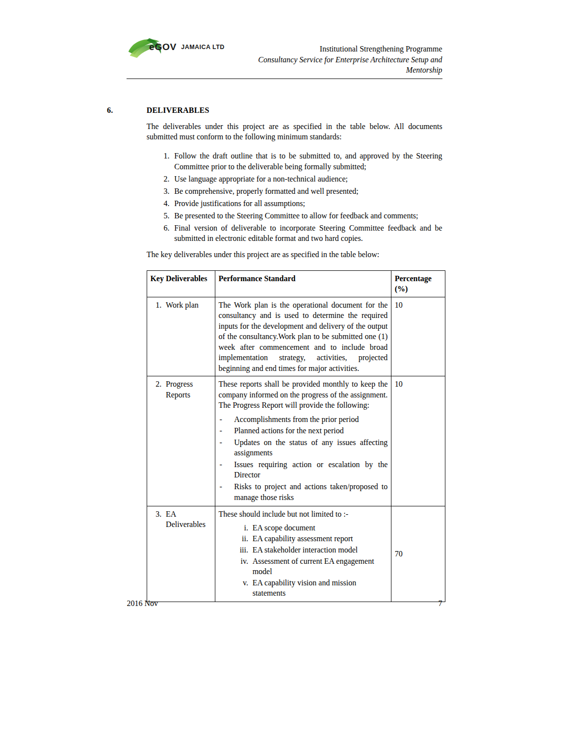e GOV JAMAICA LTD
Institutional Strengthening Programme
Consultancy Service for Enterprise Architecture Setup and Mentorship
6. DELIVERABLES
The deliverables under this project are as specified in the table below. All documents submitted must conform to the following minimum standards:
Follow the draft outline that is to be submitted to, and approved by the Steering Committee prior to the deliverable being formally submitted;
Use language appropriate for a non-technical audience;
Be comprehensive, properly formatted and well presented;
Provide justifications for all assumptions;
Be presented to the Steering Committee to allow for feedback and comments;
Final version of deliverable to incorporate Steering Committee feedback and be submitted in electronic editable format and two hard copies.
The key deliverables under this project are as specified in the table below:
| Key Deliverables | Performance Standard | Percentage (%) |
| --- | --- | --- |
| Work plan | The Work plan is the operational document for the consultancy and is used to determine the required inputs for the development and delivery of the output of the consultancy.Work plan to be submitted one (1) week after commencement and to include broad implementation strategy, activities, projected beginning and end times for major activities. | 10 |
| Progress Reports | These reports shall be provided monthly to keep the company informed on the progress of the assignment. The Progress Report will provide the following: Accomplishments from the prior period Planned actions for the next period Updates on the status of any issues affecting assignments Issues requiring action or escalation by the Director Risks to project and actions taken/proposed to manage those risks | 10 |
| EA Deliverables | These should include but not limited to :- i. EA scope document ii. EA capability assessment report iii. EA stakeholder interaction model iv. Assessment of current EA engagement model v. EA capability vision and mission statements | 70 |
2016 Nov 7